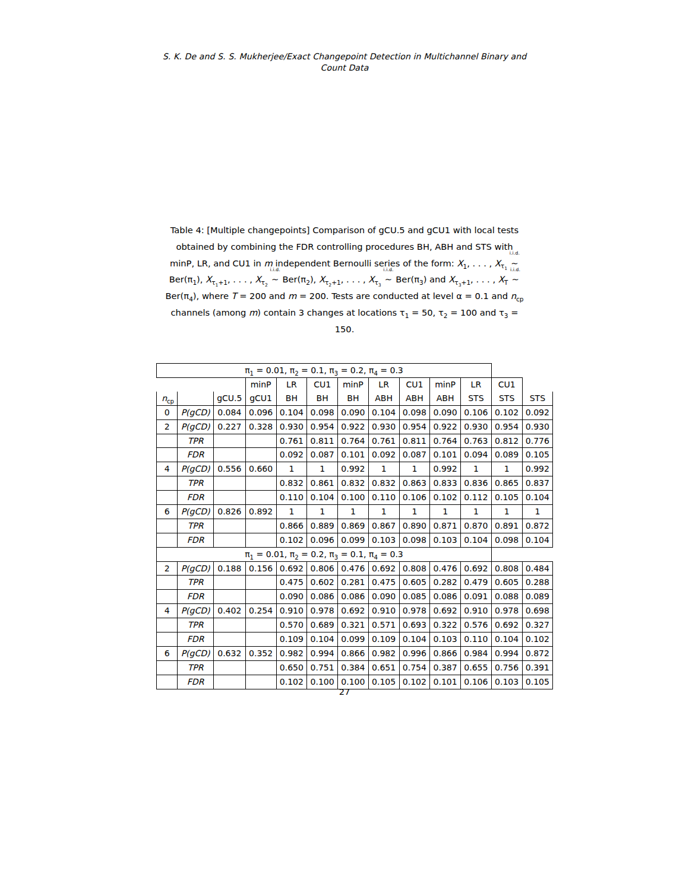S. K. De and S. S. Mukherjee/Exact Changepoint Detection in Multichannel Binary and Count Data
Table 4: [Multiple changepoints] Comparison of gCU.5 and gCU1 with local tests obtained by combining the FDR controlling procedures BH, ABH and STS with minP, LR, and CU1 in m independent Bernoulli series of the form: X1, . . . , Xτ1 i.i.d.∼ Ber(π1), Xτ1+1, . . . , Xτ2 i.i.d.∼ Ber(π2), Xτ2+1, . . . , Xτ3 i.i.d.∼ Ber(π3) and Xτ3+1, . . . , XT i.i.d.∼ Ber(π4), where T = 200 and m = 200. Tests are conducted at level α = 0.1 and ncp channels (among m) contain 3 changes at locations τ1 = 50, τ2 = 100 and τ3 = 150.
| π 1 = 0.01, π 2 = 0.1, π 3 = 0.2, π 4 = 0.3 |
| | | | minP | LR | CU1 | minP | LR | CU1 | minP | LR | CU1 |
| n cp | | gCU.5 | gCU1 | BH | BH | BH | ABH | ABH | ABH | STS | STS | STS |
| 0 | P(gCD) | 0.084 | 0.096 | 0.104 | 0.098 | 0.090 | 0.104 | 0.098 | 0.090 | 0.106 | 0.102 | 0.092 |
| 2 | P(gCD) | 0.227 | 0.328 | 0.930 | 0.954 | 0.922 | 0.930 | 0.954 | 0.922 | 0.930 | 0.954 | 0.930 |
| | TPR | | | 0.761 | 0.811 | 0.764 | 0.761 | 0.811 | 0.764 | 0.763 | 0.812 | 0.776 |
| | FDR | | | 0.092 | 0.087 | 0.101 | 0.092 | 0.087 | 0.101 | 0.094 | 0.089 | 0.105 |
| 4 | P(gCD) | 0.556 | 0.660 | 1 | 1 | 0.992 | 1 | 1 | 0.992 | 1 | 1 | 0.992 |
| | TPR | | | 0.832 | 0.861 | 0.832 | 0.832 | 0.863 | 0.833 | 0.836 | 0.865 | 0.837 |
| | FDR | | | 0.110 | 0.104 | 0.100 | 0.110 | 0.106 | 0.102 | 0.112 | 0.105 | 0.104 |
| 6 | P(gCD) | 0.826 | 0.892 | 1 | 1 | 1 | 1 | 1 | 1 | 1 | 1 | 1 |
| | TPR | | | 0.866 | 0.889 | 0.869 | 0.867 | 0.890 | 0.871 | 0.870 | 0.891 | 0.872 |
| | FDR | | | 0.102 | 0.096 | 0.099 | 0.103 | 0.098 | 0.103 | 0.104 | 0.098 | 0.104 |
| π 1 = 0.01, π 2 = 0.2, π 3 = 0.1, π 4 = 0.3 |
| 2 | P(gCD) | 0.188 | 0.156 | 0.692 | 0.806 | 0.476 | 0.692 | 0.808 | 0.476 | 0.692 | 0.808 | 0.484 |
| | TPR | | | 0.475 | 0.602 | 0.281 | 0.475 | 0.605 | 0.282 | 0.479 | 0.605 | 0.288 |
| | FDR | | | 0.090 | 0.086 | 0.086 | 0.090 | 0.085 | 0.086 | 0.091 | 0.088 | 0.089 |
| 4 | P(gCD) | 0.402 | 0.254 | 0.910 | 0.978 | 0.692 | 0.910 | 0.978 | 0.692 | 0.910 | 0.978 | 0.698 |
| | TPR | | | 0.570 | 0.689 | 0.321 | 0.571 | 0.693 | 0.322 | 0.576 | 0.692 | 0.327 |
| | FDR | | | 0.109 | 0.104 | 0.099 | 0.109 | 0.104 | 0.103 | 0.110 | 0.104 | 0.102 |
| 6 | P(gCD) | 0.632 | 0.352 | 0.982 | 0.994 | 0.866 | 0.982 | 0.996 | 0.866 | 0.984 | 0.994 | 0.872 |
| | TPR | | | 0.650 | 0.751 | 0.384 | 0.651 | 0.754 | 0.387 | 0.655 | 0.756 | 0.391 |
| | FDR | | | 0.102 | 0.100 | 0.100 | 0.105 | 0.102 | 0.101 | 0.106 | 0.103 | 0.105 |
27